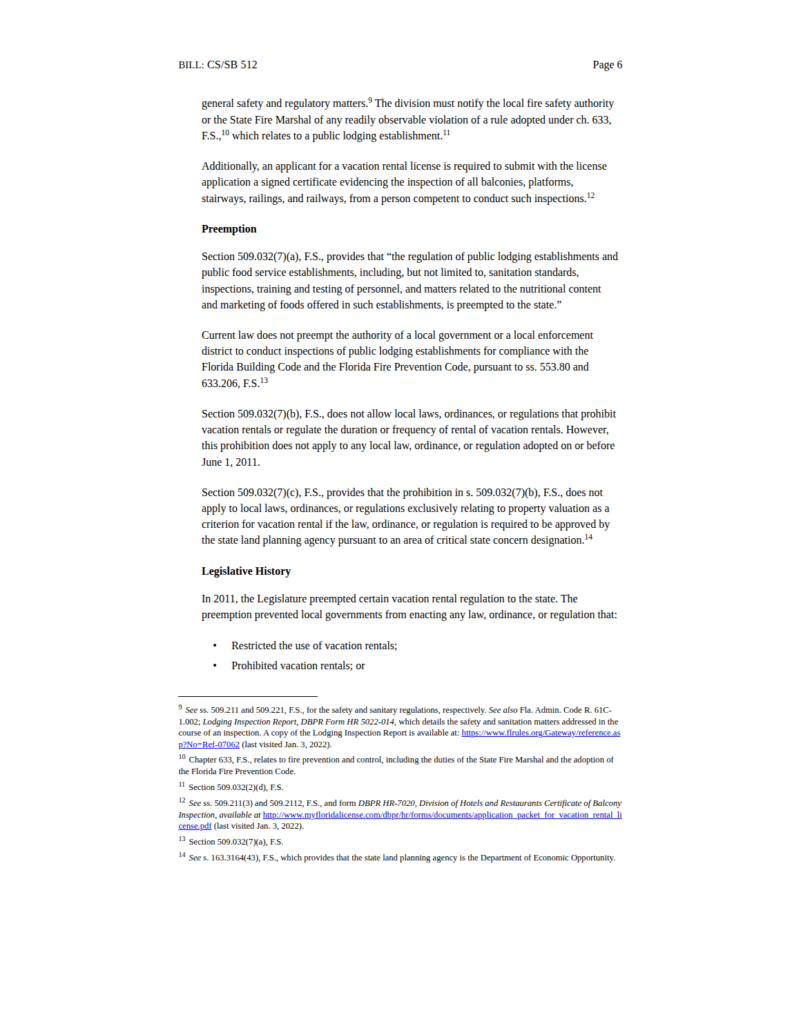BILL: CS/SB 512
Page 6
general safety and regulatory matters.9 The division must notify the local fire safety authority or the State Fire Marshal of any readily observable violation of a rule adopted under ch. 633, F.S.,10 which relates to a public lodging establishment.11
Additionally, an applicant for a vacation rental license is required to submit with the license application a signed certificate evidencing the inspection of all balconies, platforms, stairways, railings, and railways, from a person competent to conduct such inspections.12
Preemption
Section 509.032(7)(a), F.S., provides that “the regulation of public lodging establishments and public food service establishments, including, but not limited to, sanitation standards, inspections, training and testing of personnel, and matters related to the nutritional content and marketing of foods offered in such establishments, is preempted to the state.”
Current law does not preempt the authority of a local government or a local enforcement district to conduct inspections of public lodging establishments for compliance with the Florida Building Code and the Florida Fire Prevention Code, pursuant to ss. 553.80 and 633.206, F.S.13
Section 509.032(7)(b), F.S., does not allow local laws, ordinances, or regulations that prohibit vacation rentals or regulate the duration or frequency of rental of vacation rentals. However, this prohibition does not apply to any local law, ordinance, or regulation adopted on or before June 1, 2011.
Section 509.032(7)(c), F.S., provides that the prohibition in s. 509.032(7)(b), F.S., does not apply to local laws, ordinances, or regulations exclusively relating to property valuation as a criterion for vacation rental if the law, ordinance, or regulation is required to be approved by the state land planning agency pursuant to an area of critical state concern designation.14
Legislative History
In 2011, the Legislature preempted certain vacation rental regulation to the state. The preemption prevented local governments from enacting any law, ordinance, or regulation that:
Restricted the use of vacation rentals;
Prohibited vacation rentals; or
9 See ss. 509.211 and 509.221, F.S., for the safety and sanitary regulations, respectively. See also Fla. Admin. Code R. 61C-1.002; Lodging Inspection Report, DBPR Form HR 5022-014, which details the safety and sanitation matters addressed in the course of an inspection. A copy of the Lodging Inspection Report is available at: https://www.flrules.org/Gateway/reference.asp?No=Ref-07062 (last visited Jan. 3, 2022).
10 Chapter 633, F.S., relates to fire prevention and control, including the duties of the State Fire Marshal and the adoption of the Florida Fire Prevention Code.
11 Section 509.032(2)(d), F.S.
12 See ss. 509.211(3) and 509.2112, F.S., and form DBPR HR-7020, Division of Hotels and Restaurants Certificate of Balcony Inspection, available at http://www.myfloridalicense.com/dbpr/hr/forms/documents/application_packet_for_vacation_rental_license.pdf (last visited Jan. 3, 2022).
13 Section 509.032(7)(a), F.S.
14 See s. 163.3164(43), F.S., which provides that the state land planning agency is the Department of Economic Opportunity.